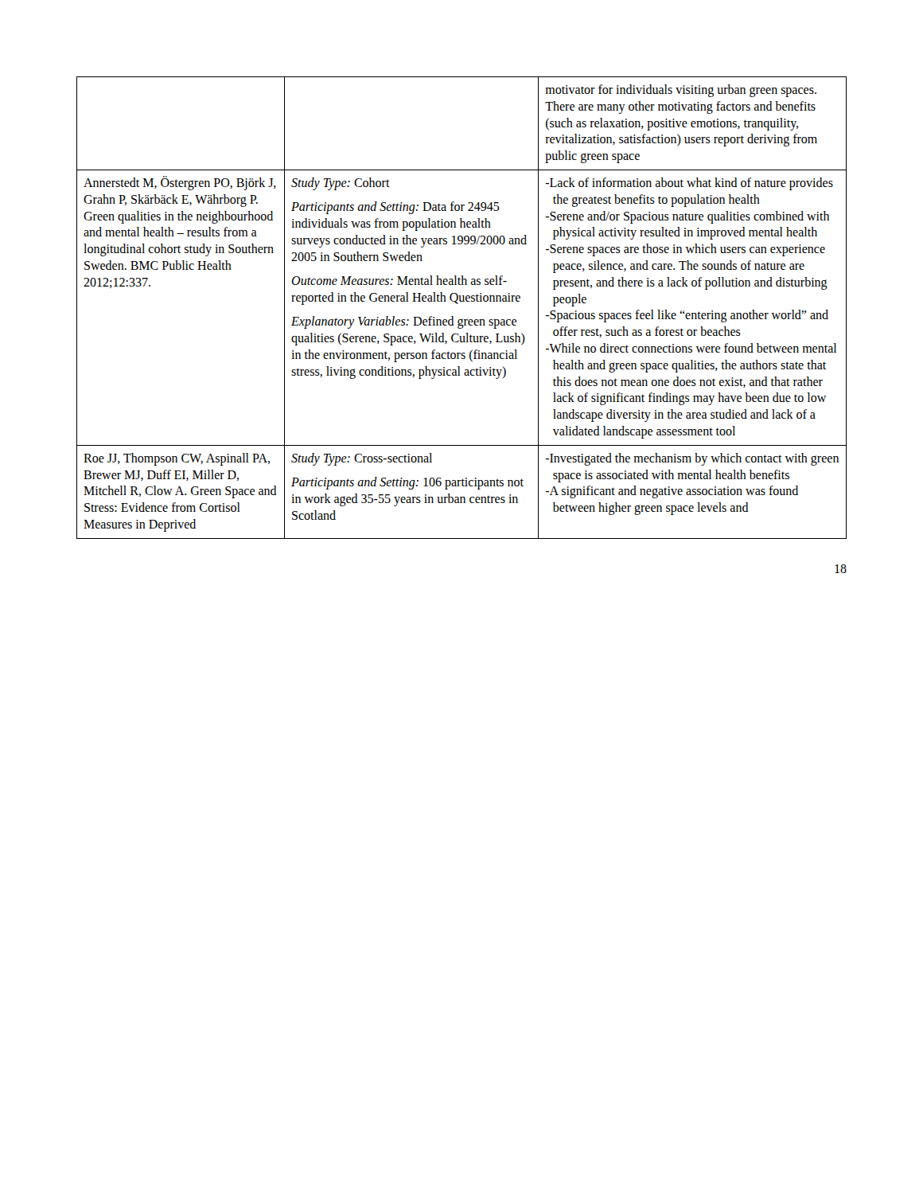| | | motivator for individuals visiting urban green spaces. There are many other motivating factors and benefits (such as relaxation, positive emotions, tranquility, revitalization, satisfaction) users report deriving from public green space |
| Annerstedt M, Östergren PO, Björk J, Grahn P, Skärbäck E, Währborg P. Green qualities in the neighbourhood and mental health – results from a longitudinal cohort study in Southern Sweden. BMC Public Health 2012;12:337. | Study Type: Cohort Participants and Setting: Data for 24945 individuals was from population health surveys conducted in the years 1999/2000 and 2005 in Southern Sweden Outcome Measures: Mental health as self-reported in the General Health Questionnaire Explanatory Variables: Defined green space qualities (Serene, Space, Wild, Culture, Lush) in the environment, person factors (financial stress, living conditions, physical activity) | -Lack of information about what kind of nature provides the greatest benefits to population health -Serene and/or Spacious nature qualities combined with physical activity resulted in improved mental health -Serene spaces are those in which users can experience peace, silence, and care. The sounds of nature are present, and there is a lack of pollution and disturbing people -Spacious spaces feel like “entering another world” and offer rest, such as a forest or beaches -While no direct connections were found between mental health and green space qualities, the authors state that this does not mean one does not exist, and that rather lack of significant findings may have been due to low landscape diversity in the area studied and lack of a validated landscape assessment tool |
| Roe JJ, Thompson CW, Aspinall PA, Brewer MJ, Duff EI, Miller D, Mitchell R, Clow A. Green Space and Stress: Evidence from Cortisol Measures in Deprived | Study Type: Cross-sectional Participants and Setting: 106 participants not in work aged 35-55 years in urban centres in Scotland | -Investigated the mechanism by which contact with green space is associated with mental health benefits -A significant and negative association was found between higher green space levels and |
18